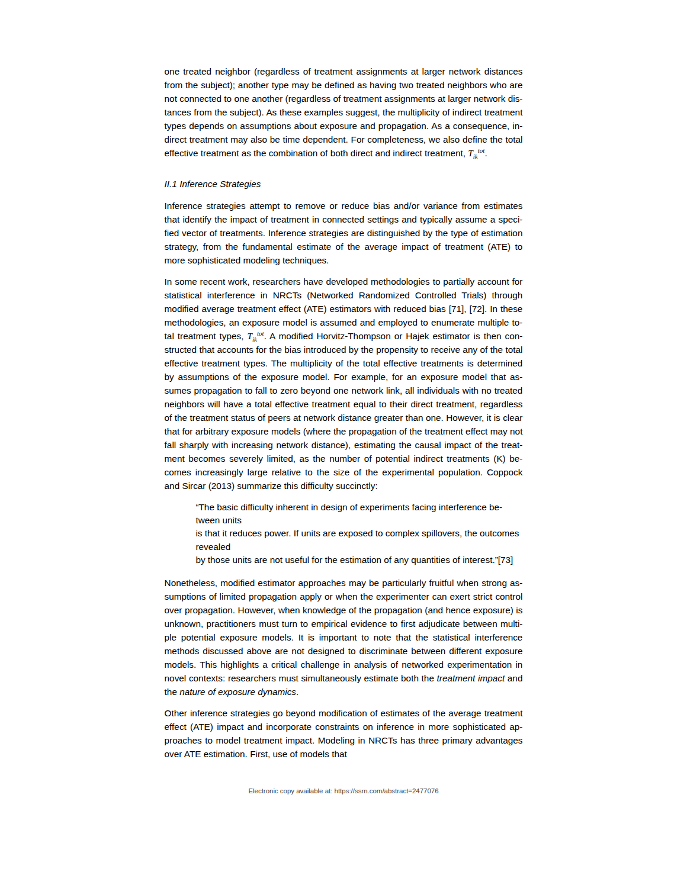one treated neighbor (regardless of treatment assignments at larger network distances from the subject); another type may be defined as having two treated neighbors who are not connected to one another (regardless of treatment assignments at larger network distances from the subject). As these examples suggest, the multiplicity of indirect treatment types depends on assumptions about exposure and propagation. As a consequence, indirect treatment may also be time dependent. For completeness, we also define the total effective treatment as the combination of both direct and indirect treatment, Tiktot.
II.1 Inference Strategies
Inference strategies attempt to remove or reduce bias and/or variance from estimates that identify the impact of treatment in connected settings and typically assume a specified vector of treatments. Inference strategies are distinguished by the type of estimation strategy, from the fundamental estimate of the average impact of treatment (ATE) to more sophisticated modeling techniques.
In some recent work, researchers have developed methodologies to partially account for statistical interference in NRCTs (Networked Randomized Controlled Trials) through modified average treatment effect (ATE) estimators with reduced bias [71], [72]. In these methodologies, an exposure model is assumed and employed to enumerate multiple total treatment types, Tiktot. A modified Horvitz-Thompson or Hajek estimator is then constructed that accounts for the bias introduced by the propensity to receive any of the total effective treatment types. The multiplicity of the total effective treatments is determined by assumptions of the exposure model. For example, for an exposure model that assumes propagation to fall to zero beyond one network link, all individuals with no treated neighbors will have a total effective treatment equal to their direct treatment, regardless of the treatment status of peers at network distance greater than one. However, it is clear that for arbitrary exposure models (where the propagation of the treatment effect may not fall sharply with increasing network distance), estimating the causal impact of the treatment becomes severely limited, as the number of potential indirect treatments (K) becomes increasingly large relative to the size of the experimental population. Coppock and Sircar (2013) summarize this difficulty succinctly:
“The basic difficulty inherent in design of experiments facing interference between units
is that it reduces power. If units are exposed to complex spillovers, the outcomes revealed
by those units are not useful for the estimation of any quantities of interest.”[73]
Nonetheless, modified estimator approaches may be particularly fruitful when strong assumptions of limited propagation apply or when the experimenter can exert strict control over propagation. However, when knowledge of the propagation (and hence exposure) is unknown, practitioners must turn to empirical evidence to first adjudicate between multiple potential exposure models. It is important to note that the statistical interference methods discussed above are not designed to discriminate between different exposure models. This highlights a critical challenge in analysis of networked experimentation in novel contexts: researchers must simultaneously estimate both the treatment impact and the nature of exposure dynamics.
Other inference strategies go beyond modification of estimates of the average treatment effect (ATE) impact and incorporate constraints on inference in more sophisticated approaches to model treatment impact. Modeling in NRCTs has three primary advantages over ATE estimation. First, use of models that
Electronic copy available at: https://ssrn.com/abstract=2477076